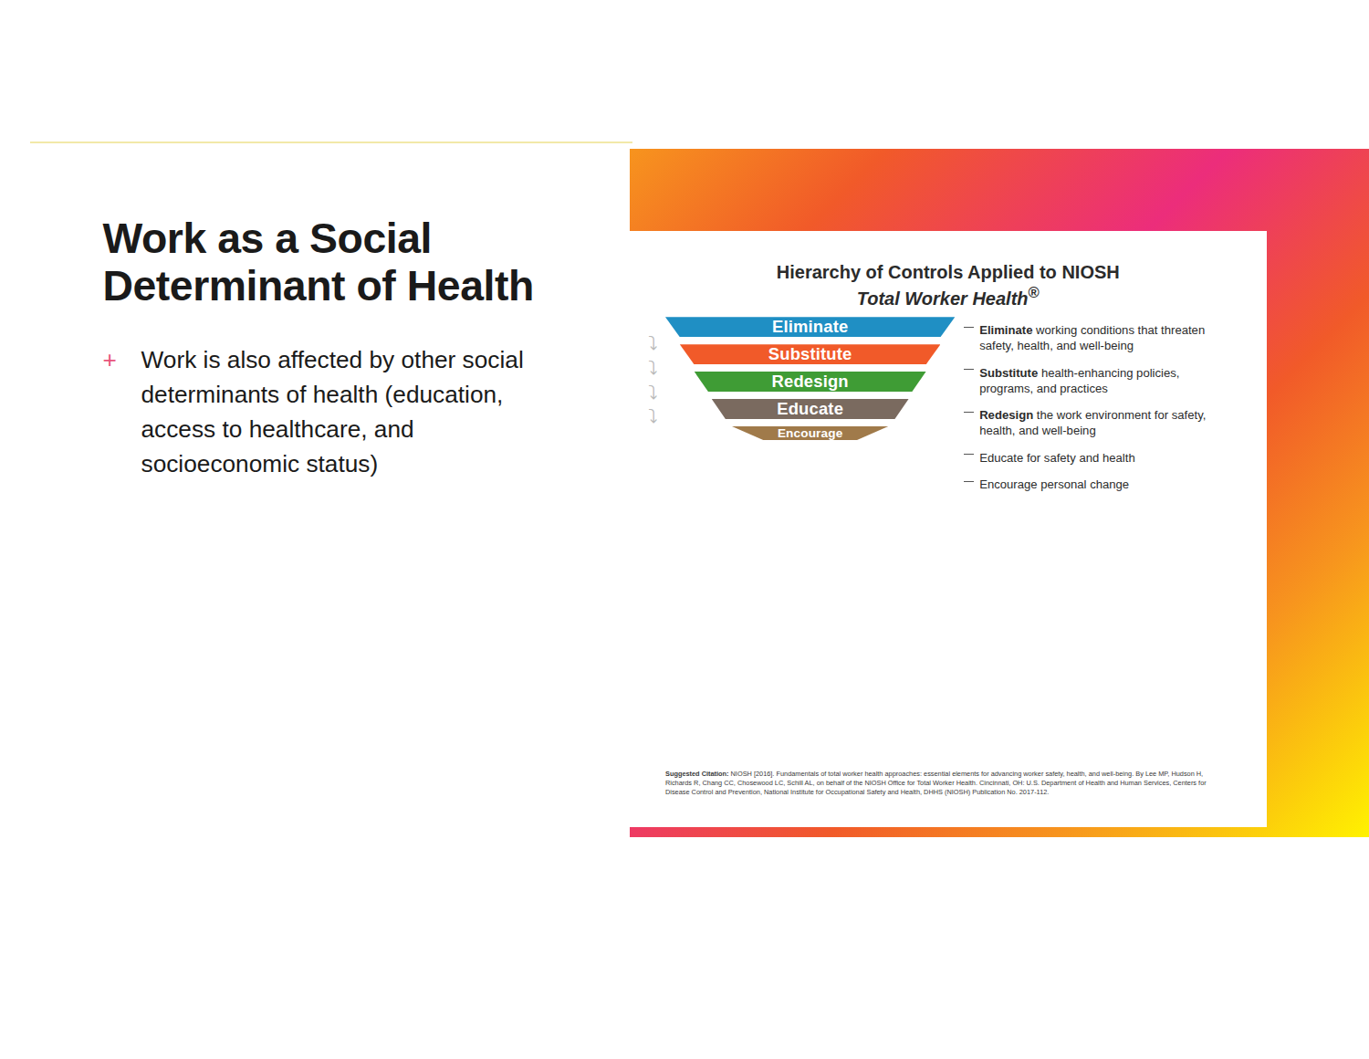Work as a Social Determinant of Health
Work is also affected by other social determinants of health (education, access to healthcare, and socioeconomic status)
Hierarchy of Controls Applied to NIOSH
Total Worker Health®
⤵ ⤵ ⤵ ⤵
Eliminate
Substitute
Redesign
Educate
Encourage
Eliminate working conditions that threaten safety, health, and well-being
Substitute health-enhancing policies, programs, and practices
Redesign the work environment for safety, health, and well-being
Educate for safety and health
Encourage personal change
Suggested Citation: NIOSH [2016]. Fundamentals of total worker health approaches: essential elements for advancing worker safety, health, and well-being. By Lee MP, Hudson H, Richards R, Chang CC, Chosewood LC, Schill AL, on behalf of the NIOSH Office for Total Worker Health. Cincinnati, OH: U.S. Department of Health and Human Services, Centers for Disease Control and Prevention, National Institute for Occupational Safety and Health, DHHS (NIOSH) Publication No. 2017-112.